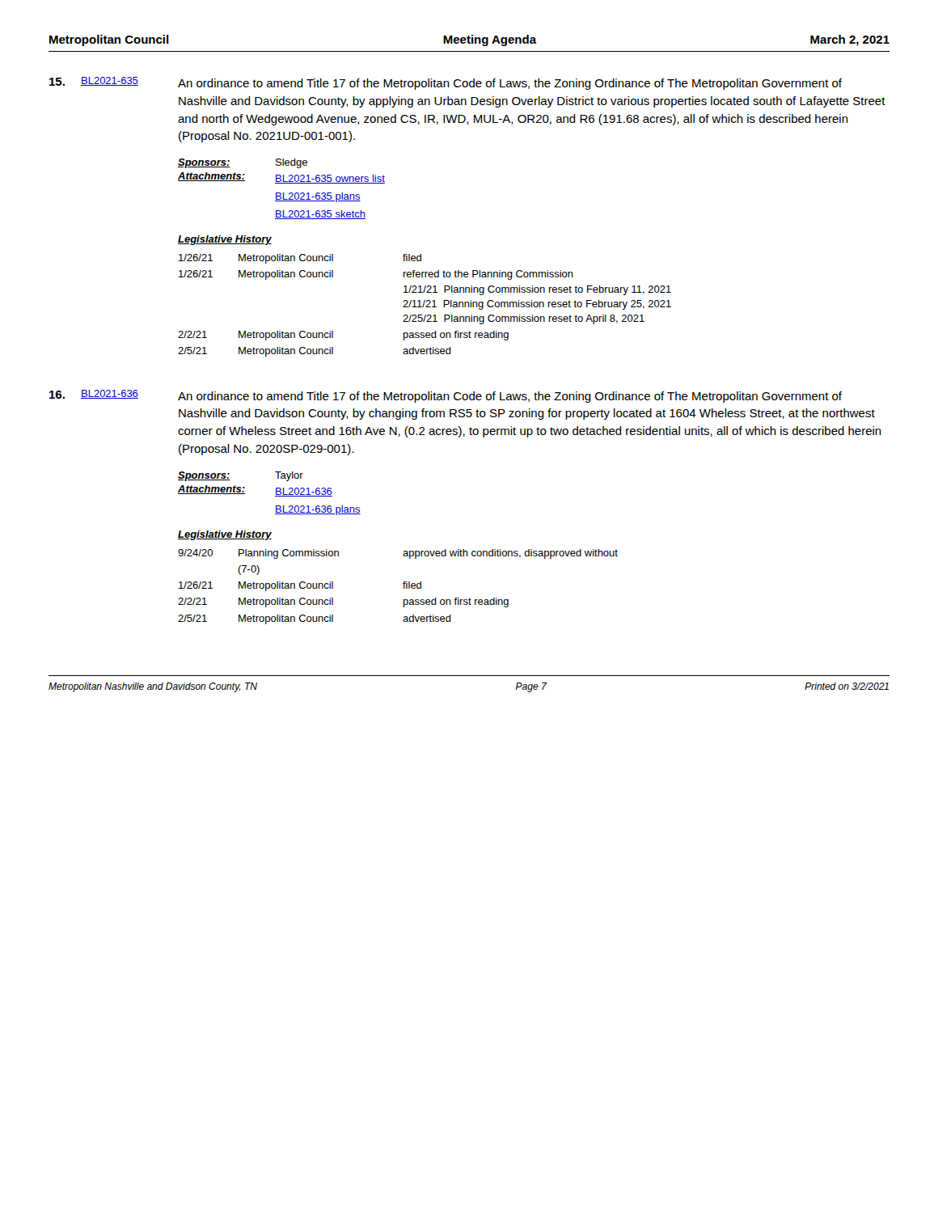Metropolitan Council
Meeting Agenda
March 2, 2021
15.
BL2021-635
An ordinance to amend Title 17 of the Metropolitan Code of Laws, the Zoning Ordinance of The Metropolitan Government of Nashville and Davidson County, by applying an Urban Design Overlay District to various properties located south of Lafayette Street and north of Wedgewood Avenue, zoned CS, IR, IWD, MUL-A, OR20, and R6 (191.68 acres), all of which is described herein (Proposal No. 2021UD-001-001).
Sponsors:
Sledge
Attachments:
BL2021-635 owners list BL2021-635 plans BL2021-635 sketch
Legislative History
| 1/26/21 | Metropolitan Council | filed |
| 1/26/21 | Metropolitan Council | referred to the Planning Commission 1/21/21 Planning Commission reset to February 11, 2021 2/11/21 Planning Commission reset to February 25, 2021 2/25/21 Planning Commission reset to April 8, 2021 |
| 2/2/21 | Metropolitan Council | passed on first reading |
| 2/5/21 | Metropolitan Council | advertised |
16.
BL2021-636
An ordinance to amend Title 17 of the Metropolitan Code of Laws, the Zoning Ordinance of The Metropolitan Government of Nashville and Davidson County, by changing from RS5 to SP zoning for property located at 1604 Wheless Street, at the northwest corner of Wheless Street and 16th Ave N, (0.2 acres), to permit up to two detached residential units, all of which is described herein (Proposal No. 2020SP-029-001).
Sponsors:
Taylor
Attachments:
BL2021-636 BL2021-636 plans
Legislative History
| 9/24/20 | Planning Commission | approved with conditions, disapproved without |
| | (7-0) | |
| 1/26/21 | Metropolitan Council | filed |
| 2/2/21 | Metropolitan Council | passed on first reading |
| 2/5/21 | Metropolitan Council | advertised |
Metropolitan Nashville and Davidson County, TN
Page 7
Printed on 3/2/2021